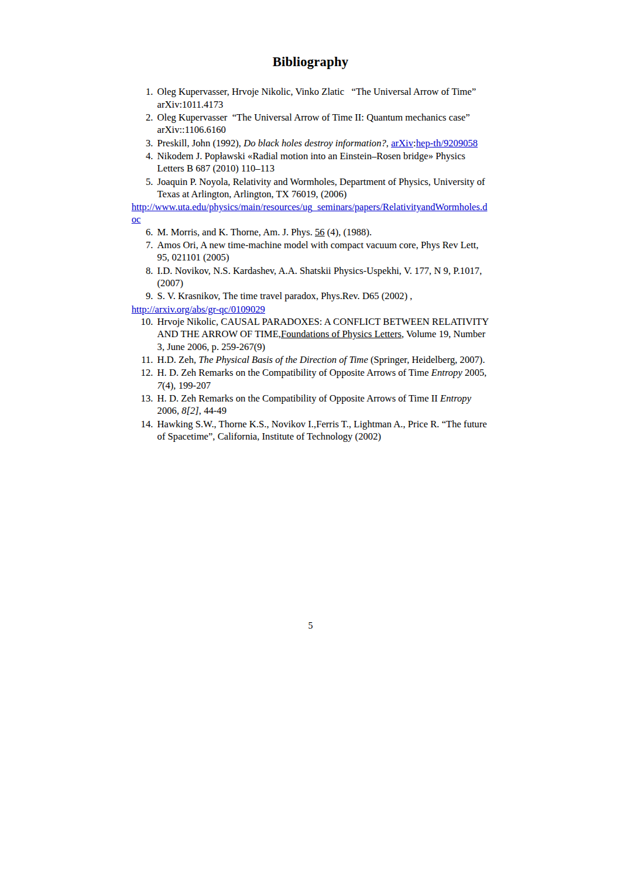Bibliography
Oleg Kupervasser, Hrvoje Nikolic, Vinko Zlatic “The Universal Arrow of Time” arXiv:1011.4173
Oleg Kupervasser “The Universal Arrow of Time II: Quantum mechanics case” arXiv::1106.6160
Preskill, John (1992), Do black holes destroy information?, arXiv:hep-th/9209058
Nikodem J. Popławski «Radial motion into an Einstein–Rosen bridge» Physics Letters B 687 (2010) 110–113
Joaquin P. Noyola, Relativity and Wormholes, Department of Physics, University of Texas at Arlington, Arlington, TX 76019, (2006)
http://www.uta.edu/physics/main/resources/ug_seminars/papers/RelativityandWormholes.doc
M. Morris, and K. Thorne, Am. J. Phys. 56 (4), (1988).
Amos Ori, A new time-machine model with compact vacuum core, Phys Rev Lett, 95, 021101 (2005)
I.D. Novikov, N.S. Kardashev, A.A. Shatskii Physics-Uspekhi, V. 177, N 9, P.1017, (2007)
S. V. Krasnikov, The time travel paradox, Phys.Rev. D65 (2002) ,
http://arxiv.org/abs/gr-qc/0109029
Hrvoje Nikolic, CAUSAL PARADOXES: A CONFLICT BETWEEN RELATIVITY AND THE ARROW OF TIME,Foundations of Physics Letters, Volume 19, Number 3, June 2006, p. 259-267(9)
H.D. Zeh, The Physical Basis of the Direction of Time (Springer, Heidelberg, 2007).
H. D. Zeh Remarks on the Compatibility of Opposite Arrows of Time Entropy 2005, 7(4), 199-207
H. D. Zeh Remarks on the Compatibility of Opposite Arrows of Time II Entropy 2006, 8[2], 44-49
Hawking S.W., Thorne K.S., Novikov I.,Ferris T., Lightman A., Price R. “The future of Spacetime”, California, Institute of Technology (2002)
5